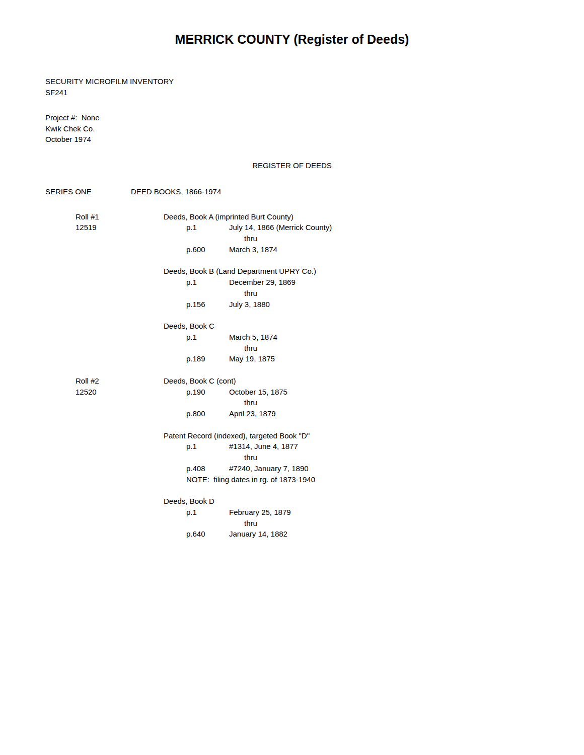MERRICK COUNTY (Register of Deeds)
SECURITY MICROFILM INVENTORY
SF241
Project #: None
Kwik Chek Co.
October 1974
REGISTER OF DEEDS
SERIES ONEDEED BOOKS, 1866-1974
| Roll #1 12519 | Deeds, Book A (imprinted Burt County) p.1 July 14, 1866 (Merrick County) thru p.600 March 3, 1874 Deeds, Book B (Land Department UPRY Co.) p.1 December 29, 1869 thru p.156 July 3, 1880 Deeds, Book C p.1 March 5, 1874 thru p.189 May 19, 1875 |
| Roll #2 12520 | Deeds, Book C (cont) p.190 October 15, 1875 thru p.800 April 23, 1879 Patent Record (indexed), targeted Book "D" p.1 #1314, June 4, 1877 thru p.408 #7240, January 7, 1890 NOTE: filing dates in rg. of 1873-1940 Deeds, Book D p.1 February 25, 1879 thru p.640 January 14, 1882 |